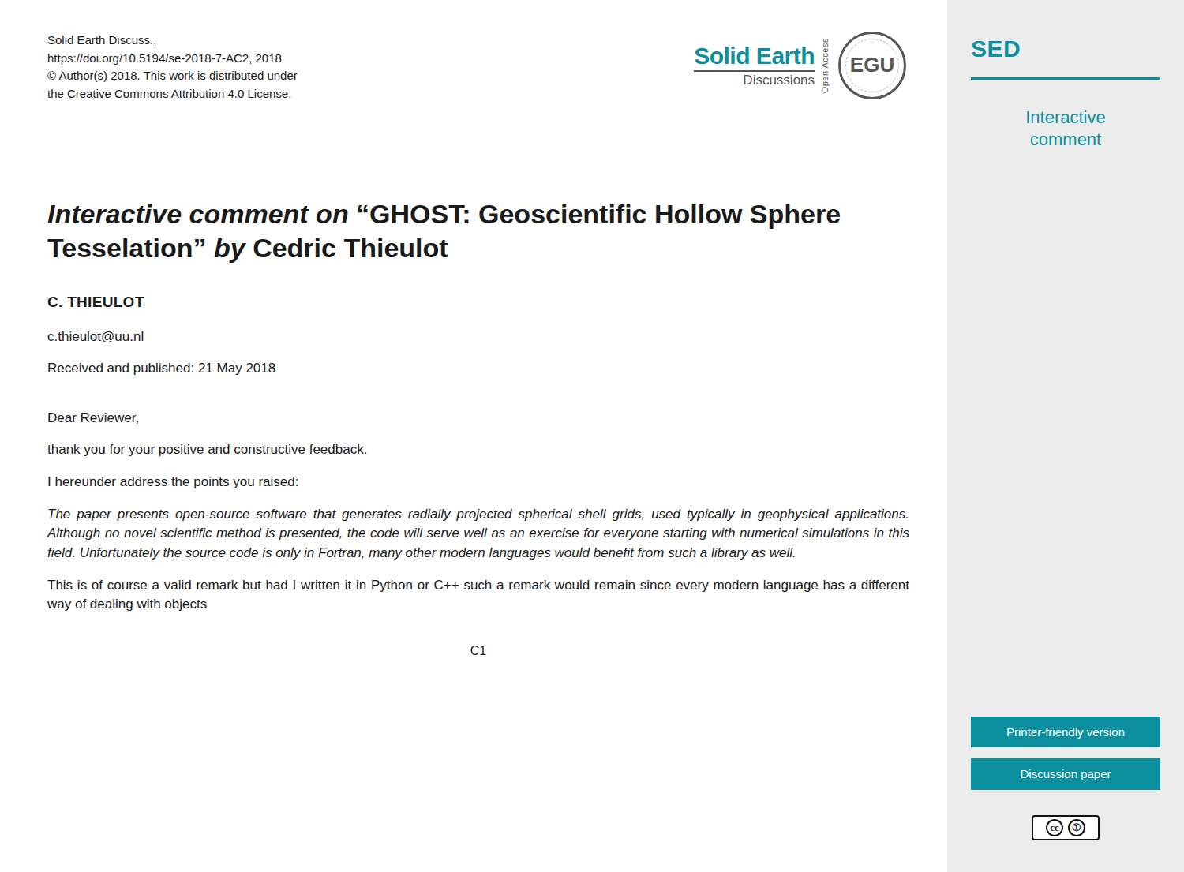Solid Earth Discuss.,
https://doi.org/10.5194/se-2018-7-AC2, 2018
© Author(s) 2018. This work is distributed under
the Creative Commons Attribution 4.0 License.
Solid Earth Discussions
Open Access
EGU
Interactive comment on “GHOST: Geoscientific Hollow Sphere Tesselation” by Cedric Thieulot
C. THIEULOT
c.thieulot@uu.nl
Received and published: 21 May 2018
Dear Reviewer,
thank you for your positive and constructive feedback.
I hereunder address the points you raised:
The paper presents open-source software that generates radially projected spherical shell grids, used typically in geophysical applications. Although no novel scientific method is presented, the code will serve well as an exercise for everyone starting with numerical simulations in this field. Unfortunately the source code is only in Fortran, many other modern languages would benefit from such a library as well.
This is of course a valid remark but had I written it in Python or C++ such a remark would remain since every modern language has a different way of dealing with objects
C1
SED
Interactive
comment
Printer-friendly version Discussion paper
cc ①